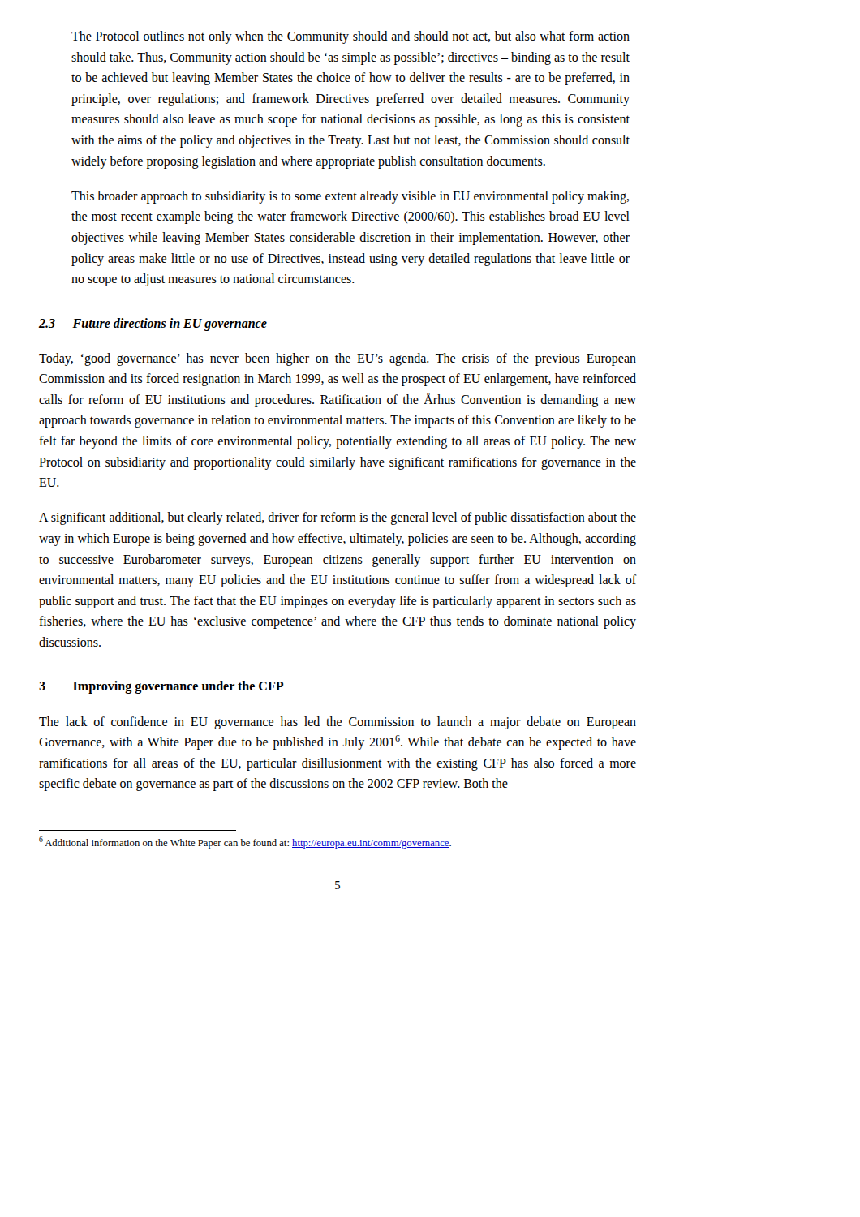The Protocol outlines not only when the Community should and should not act, but also what form action should take. Thus, Community action should be ‘as simple as possible’; directives – binding as to the result to be achieved but leaving Member States the choice of how to deliver the results - are to be preferred, in principle, over regulations; and framework Directives preferred over detailed measures. Community measures should also leave as much scope for national decisions as possible, as long as this is consistent with the aims of the policy and objectives in the Treaty. Last but not least, the Commission should consult widely before proposing legislation and where appropriate publish consultation documents.
This broader approach to subsidiarity is to some extent already visible in EU environmental policy making, the most recent example being the water framework Directive (2000/60). This establishes broad EU level objectives while leaving Member States considerable discretion in their implementation. However, other policy areas make little or no use of Directives, instead using very detailed regulations that leave little or no scope to adjust measures to national circumstances.
2.3 Future directions in EU governance
Today, ‘good governance’ has never been higher on the EU’s agenda. The crisis of the previous European Commission and its forced resignation in March 1999, as well as the prospect of EU enlargement, have reinforced calls for reform of EU institutions and procedures. Ratification of the Århus Convention is demanding a new approach towards governance in relation to environmental matters. The impacts of this Convention are likely to be felt far beyond the limits of core environmental policy, potentially extending to all areas of EU policy. The new Protocol on subsidiarity and proportionality could similarly have significant ramifications for governance in the EU.
A significant additional, but clearly related, driver for reform is the general level of public dissatisfaction about the way in which Europe is being governed and how effective, ultimately, policies are seen to be. Although, according to successive Eurobarometer surveys, European citizens generally support further EU intervention on environmental matters, many EU policies and the EU institutions continue to suffer from a widespread lack of public support and trust. The fact that the EU impinges on everyday life is particularly apparent in sectors such as fisheries, where the EU has ‘exclusive competence’ and where the CFP thus tends to dominate national policy discussions.
3 Improving governance under the CFP
The lack of confidence in EU governance has led the Commission to launch a major debate on European Governance, with a White Paper due to be published in July 20016. While that debate can be expected to have ramifications for all areas of the EU, particular disillusionment with the existing CFP has also forced a more specific debate on governance as part of the discussions on the 2002 CFP review. Both the
6 Additional information on the White Paper can be found at: http://europa.eu.int/comm/governance.
5